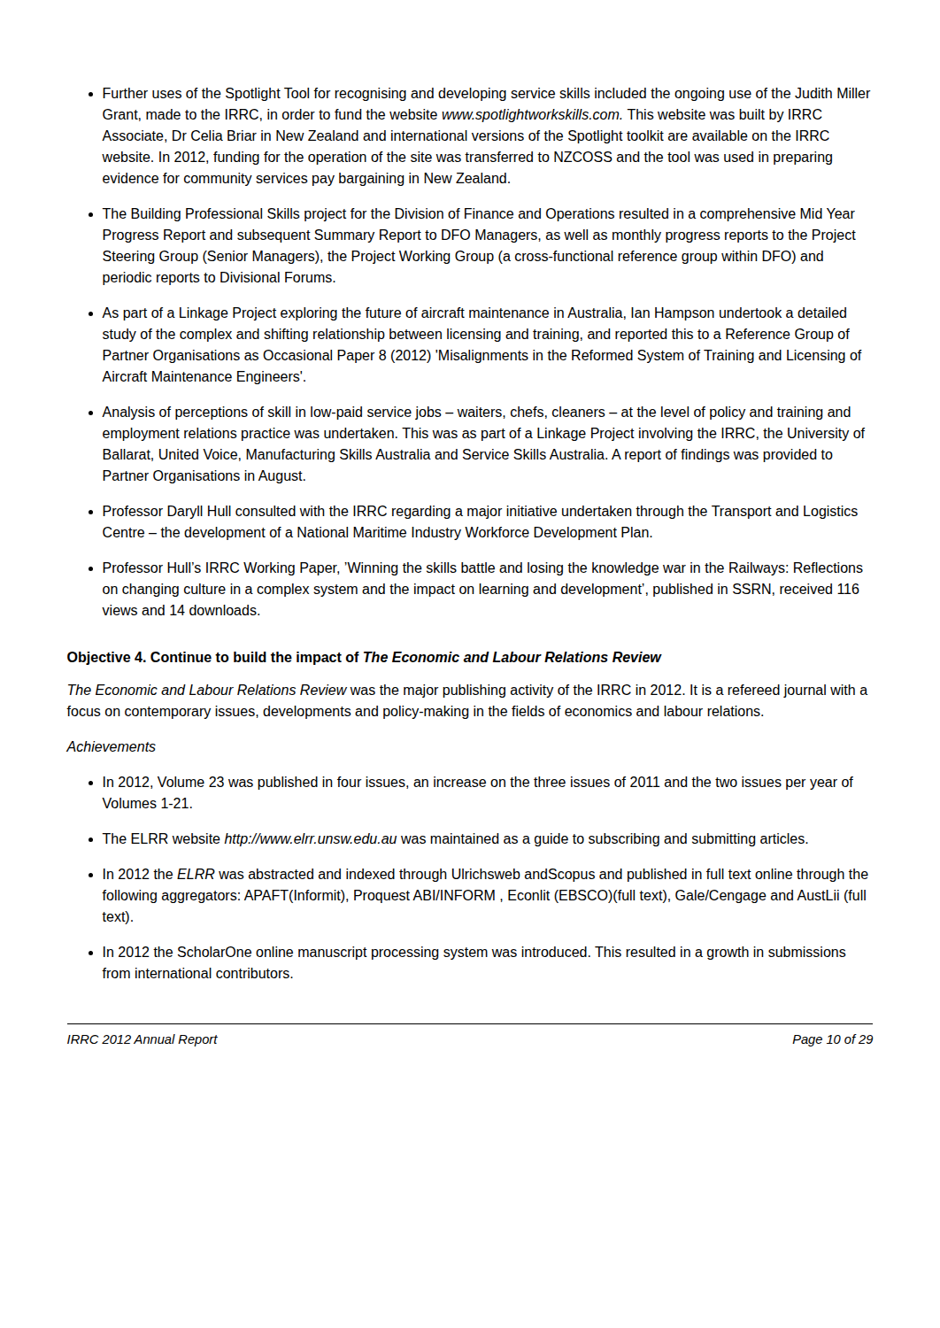Further uses of the Spotlight Tool for recognising and developing service skills included the ongoing use of the Judith Miller Grant, made to the IRRC, in order to fund the website www.spotlightworkskills.com. This website was built by IRRC Associate, Dr Celia Briar in New Zealand and international versions of the Spotlight toolkit are available on the IRRC website. In 2012, funding for the operation of the site was transferred to NZCOSS and the tool was used in preparing evidence for community services pay bargaining in New Zealand.
The Building Professional Skills project for the Division of Finance and Operations resulted in a comprehensive Mid Year Progress Report and subsequent Summary Report to DFO Managers, as well as monthly progress reports to the Project Steering Group (Senior Managers), the Project Working Group (a cross-functional reference group within DFO) and periodic reports to Divisional Forums.
As part of a Linkage Project exploring the future of aircraft maintenance in Australia, Ian Hampson undertook a detailed study of the complex and shifting relationship between licensing and training, and reported this to a Reference Group of Partner Organisations as Occasional Paper 8 (2012) 'Misalignments in the Reformed System of Training and Licensing of Aircraft Maintenance Engineers'.
Analysis of perceptions of skill in low-paid service jobs – waiters, chefs, cleaners – at the level of policy and training and employment relations practice was undertaken. This was as part of a Linkage Project involving the IRRC, the University of Ballarat, United Voice, Manufacturing Skills Australia and Service Skills Australia. A report of findings was provided to Partner Organisations in August.
Professor Daryll Hull consulted with the IRRC regarding a major initiative undertaken through the Transport and Logistics Centre – the development of a National Maritime Industry Workforce Development Plan.
Professor Hull’s IRRC Working Paper, ’Winning the skills battle and losing the knowledge war in the Railways: Reflections on changing culture in a complex system and the impact on learning and development’, published in SSRN, received 116 views and 14 downloads.
Objective 4. Continue to build the impact of The Economic and Labour Relations Review
The Economic and Labour Relations Review was the major publishing activity of the IRRC in 2012. It is a refereed journal with a focus on contemporary issues, developments and policy-making in the fields of economics and labour relations.
Achievements
In 2012, Volume 23 was published in four issues, an increase on the three issues of 2011 and the two issues per year of Volumes 1-21.
The ELRR website http://www.elrr.unsw.edu.au was maintained as a guide to subscribing and submitting articles.
In 2012 the ELRR was abstracted and indexed through Ulrichsweb andScopus and published in full text online through the following aggregators: APAFT(Informit), Proquest ABI/INFORM , Econlit (EBSCO)(full text), Gale/Cengage and AustLii (full text).
In 2012 the ScholarOne online manuscript processing system was introduced. This resulted in a growth in submissions from international contributors.
IRRC 2012 Annual Report Page 10 of 29